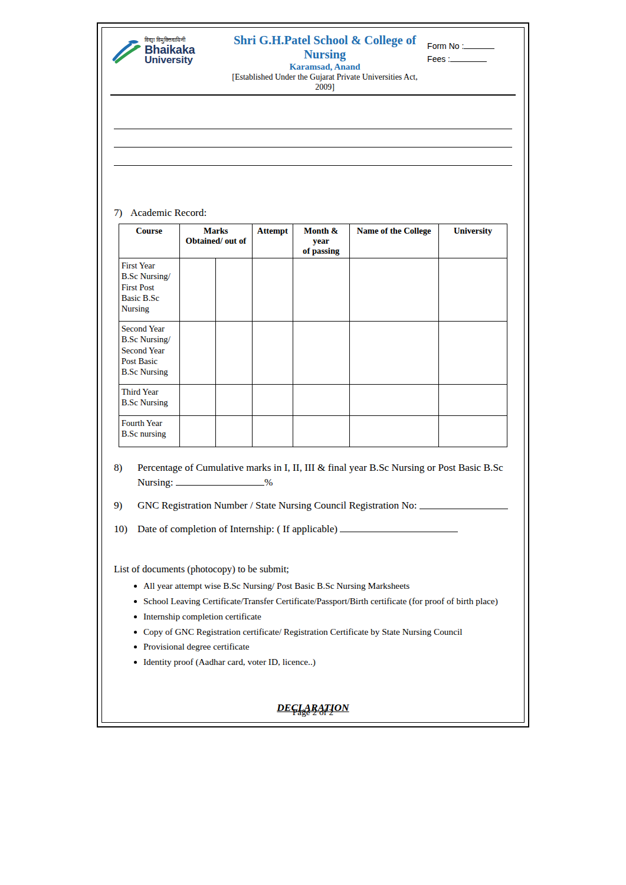विद्या विमुक्तिदायिनी
Bhaikaka
University
Shri G.H.Patel School & College of Nursing
Karamsad, Anand
[Established Under the Gujarat Private Universities Act, 2009]
Form No :
Fees :
7) Academic Record:
| Course | Marks Obtained/ out of | Attempt | Month & year of passing | Name of the College | University |
| --- | --- | --- | --- | --- | --- |
| First Year B.Sc Nursing/ First Post Basic B.Sc Nursing | | | | | | |
| Second Year B.Sc Nursing/ Second Year Post Basic B.Sc Nursing | | | | | | |
| Third Year B.Sc Nursing | | | | | | |
| Fourth Year B.Sc nursing | | | | | | |
8) Percentage of Cumulative marks in I, II, III & final year B.Sc Nursing or Post Basic B.Sc Nursing: %
9) GNC Registration Number / State Nursing Council Registration No:
10) Date of completion of Internship: ( If applicable)
List of documents (photocopy) to be submit;
All year attempt wise B.Sc Nursing/ Post Basic B.Sc Nursing Marksheets
School Leaving Certificate/Transfer Certificate/Passport/Birth certificate (for proof of birth place)
Internship completion certificate
Copy of GNC Registration certificate/ Registration Certificate by State Nursing Council
Provisional degree certificate
Identity proof (Aadhar card, voter ID, licence..)
DECLARATION
Page 2 of 2